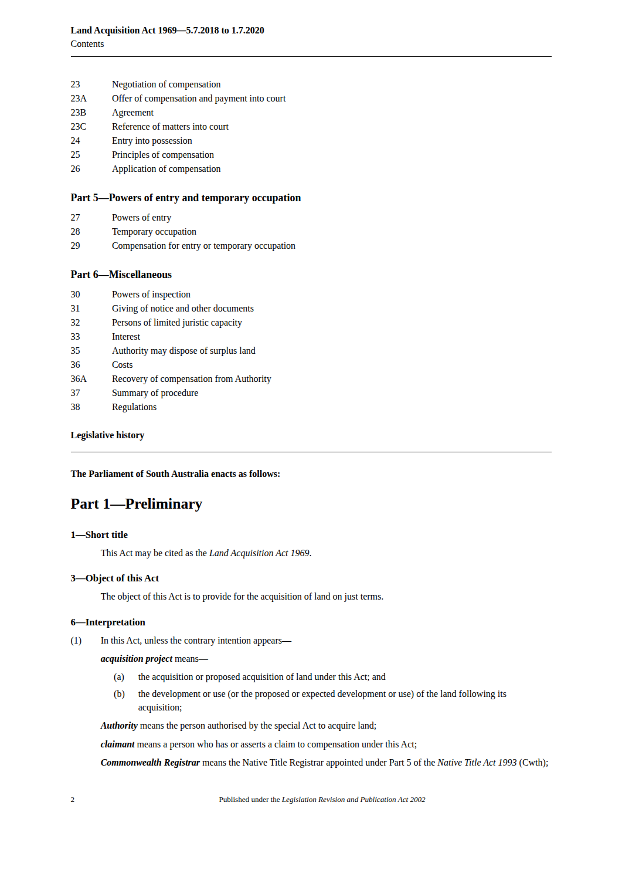Land Acquisition Act 1969—5.7.2018 to 1.7.2020
Contents
23 Negotiation of compensation
23A Offer of compensation and payment into court
23B Agreement
23C Reference of matters into court
24 Entry into possession
25 Principles of compensation
26 Application of compensation
Part 5—Powers of entry and temporary occupation
27 Powers of entry
28 Temporary occupation
29 Compensation for entry or temporary occupation
Part 6—Miscellaneous
30 Powers of inspection
31 Giving of notice and other documents
32 Persons of limited juristic capacity
33 Interest
35 Authority may dispose of surplus land
36 Costs
36A Recovery of compensation from Authority
37 Summary of procedure
38 Regulations
Legislative history
The Parliament of South Australia enacts as follows:
Part 1—Preliminary
1—Short title
This Act may be cited as the Land Acquisition Act 1969.
3—Object of this Act
The object of this Act is to provide for the acquisition of land on just terms.
6—Interpretation
(1)
In this Act, unless the contrary intention appears—
acquisition project means—
(a)
the acquisition or proposed acquisition of land under this Act; and
(b)
the development or use (or the proposed or expected development or use) of the land following its acquisition;
Authority means the person authorised by the special Act to acquire land;
claimant means a person who has or asserts a claim to compensation under this Act;
Commonwealth Registrar means the Native Title Registrar appointed under Part 5 of the Native Title Act 1993 (Cwth);
2
Published under the Legislation Revision and Publication Act 2002